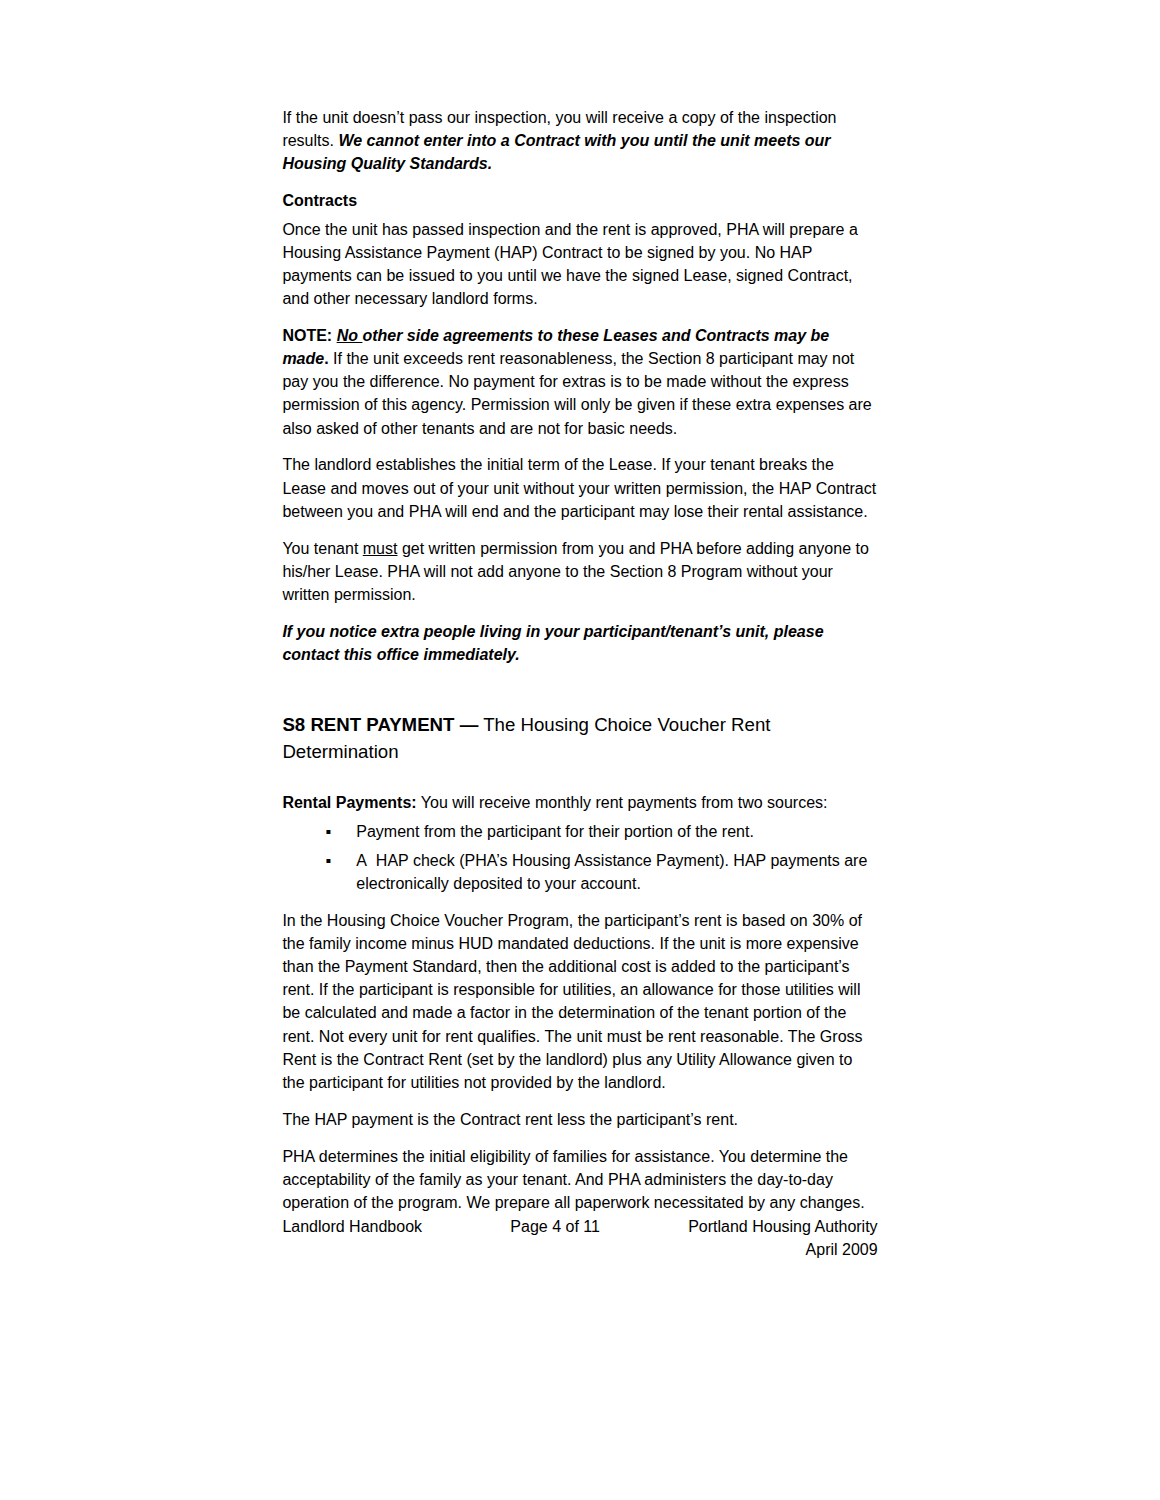If the unit doesn’t pass our inspection, you will receive a copy of the inspection results. We cannot enter into a Contract with you until the unit meets our Housing Quality Standards.
Contracts
Once the unit has passed inspection and the rent is approved, PHA will prepare a Housing Assistance Payment (HAP) Contract to be signed by you. No HAP payments can be issued to you until we have the signed Lease, signed Contract, and other necessary landlord forms.
NOTE: No other side agreements to these Leases and Contracts may be made. If the unit exceeds rent reasonableness, the Section 8 participant may not pay you the difference. No payment for extras is to be made without the express permission of this agency. Permission will only be given if these extra expenses are also asked of other tenants and are not for basic needs.
The landlord establishes the initial term of the Lease. If your tenant breaks the Lease and moves out of your unit without your written permission, the HAP Contract between you and PHA will end and the participant may lose their rental assistance.
You tenant must get written permission from you and PHA before adding anyone to his/her Lease. PHA will not add anyone to the Section 8 Program without your written permission.
If you notice extra people living in your participant/tenant’s unit, please contact this office immediately.
S8 RENT PAYMENT — The Housing Choice Voucher Rent Determination
Rental Payments: You will receive monthly rent payments from two sources:
Payment from the participant for their portion of the rent.
A HAP check (PHA’s Housing Assistance Payment). HAP payments are electronically deposited to your account.
In the Housing Choice Voucher Program, the participant’s rent is based on 30% of the family income minus HUD mandated deductions. If the unit is more expensive than the Payment Standard, then the additional cost is added to the participant’s rent. If the participant is responsible for utilities, an allowance for those utilities will be calculated and made a factor in the determination of the tenant portion of the rent. Not every unit for rent qualifies. The unit must be rent reasonable. The Gross Rent is the Contract Rent (set by the landlord) plus any Utility Allowance given to the participant for utilities not provided by the landlord.
The HAP payment is the Contract rent less the participant’s rent.
PHA determines the initial eligibility of families for assistance. You determine the acceptability of the family as your tenant. And PHA administers the day-to-day operation of the program. We prepare all paperwork necessitated by any changes.
Landlord Handbook
Page 4 of 11
Portland Housing Authority
April 2009